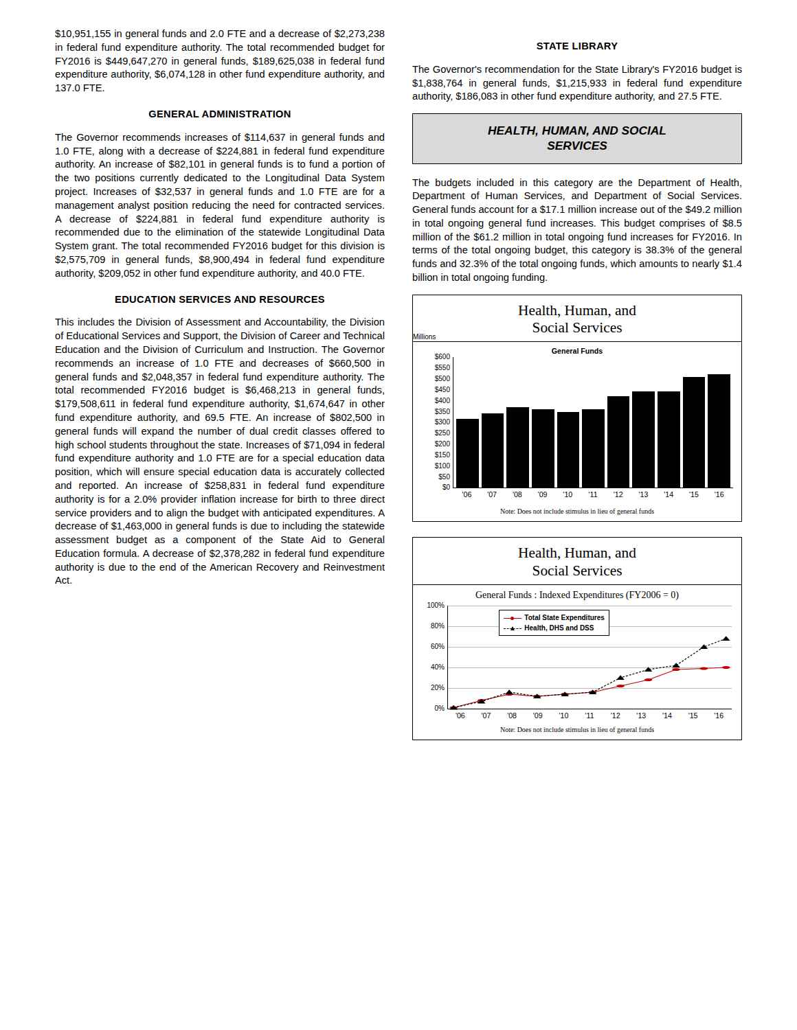$10,951,155 in general funds and 2.0 FTE and a decrease of $2,273,238 in federal fund expenditure authority. The total recommended budget for FY2016 is $449,647,270 in general funds, $189,625,038 in federal fund expenditure authority, $6,074,128 in other fund expenditure authority, and 137.0 FTE.
GENERAL ADMINISTRATION
The Governor recommends increases of $114,637 in general funds and 1.0 FTE, along with a decrease of $224,881 in federal fund expenditure authority. An increase of $82,101 in general funds is to fund a portion of the two positions currently dedicated to the Longitudinal Data System project. Increases of $32,537 in general funds and 1.0 FTE are for a management analyst position reducing the need for contracted services. A decrease of $224,881 in federal fund expenditure authority is recommended due to the elimination of the statewide Longitudinal Data System grant. The total recommended FY2016 budget for this division is $2,575,709 in general funds, $8,900,494 in federal fund expenditure authority, $209,052 in other fund expenditure authority, and 40.0 FTE.
EDUCATION SERVICES AND RESOURCES
This includes the Division of Assessment and Accountability, the Division of Educational Services and Support, the Division of Career and Technical Education and the Division of Curriculum and Instruction. The Governor recommends an increase of 1.0 FTE and decreases of $660,500 in general funds and $2,048,357 in federal fund expenditure authority. The total recommended FY2016 budget is $6,468,213 in general funds, $179,508,611 in federal fund expenditure authority, $1,674,647 in other fund expenditure authority, and 69.5 FTE. An increase of $802,500 in general funds will expand the number of dual credit classes offered to high school students throughout the state. Increases of $71,094 in federal fund expenditure authority and 1.0 FTE are for a special education data position, which will ensure special education data is accurately collected and reported. An increase of $258,831 in federal fund expenditure authority is for a 2.0% provider inflation increase for birth to three direct service providers and to align the budget with anticipated expenditures. A decrease of $1,463,000 in general funds is due to including the statewide assessment budget as a component of the State Aid to General Education formula. A decrease of $2,378,282 in federal fund expenditure authority is due to the end of the American Recovery and Reinvestment Act.
STATE LIBRARY
The Governor's recommendation for the State Library's FY2016 budget is $1,838,764 in general funds, $1,215,933 in federal fund expenditure authority, $186,083 in other fund expenditure authority, and 27.5 FTE.
HEALTH, HUMAN, AND SOCIAL
SERVICES
The budgets included in this category are the Department of Health, Department of Human Services, and Department of Social Services. General funds account for a $17.1 million increase out of the $49.2 million in total ongoing general fund increases. This budget comprises of $8.5 million of the $61.2 million in total ongoing fund increases for FY2016. In terms of the total ongoing budget, this category is 38.3% of the general funds and 32.3% of the total ongoing funds, which amounts to nearly $1.4 billion in total ongoing funding.
Health, Human, and
Social Services
Millions
General Funds
$600 $550 $500 $450 $400 $350 $300 $250 $200 $150 $100 $50 $0
'06'07'08'09'10'11'12'13'14'15'16
Note: Does not include stimulus in lieu of general funds
Health, Human, and
Social Services
General Funds : Indexed Expenditures (FY2006 = 0)
100% 80% 60% 40% 20% 0%
Total State Expenditures
Health, DHS and DSS
'06'07'08'09'10'11'12'13'14'15'16
Note: Does not include stimulus in lieu of general funds